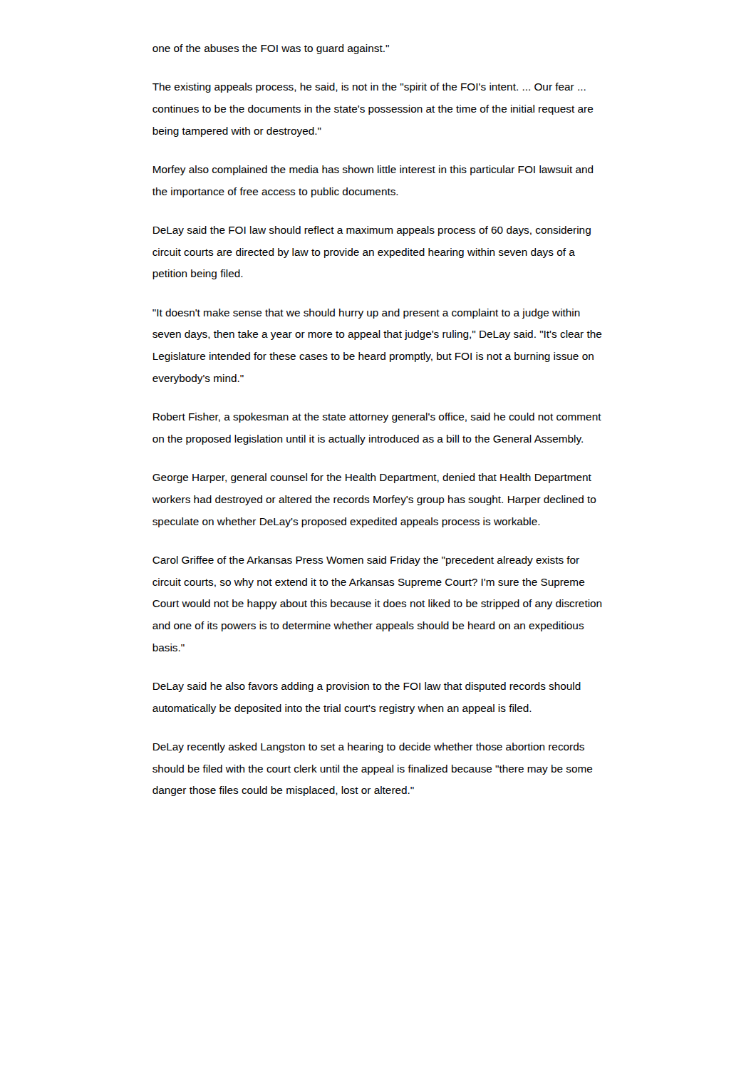one of the abuses the FOI was to guard against."
The existing appeals process, he said, is not in the "spirit of the FOI's intent. ... Our fear ... continues to be the documents in the state's possession at the time of the initial request are being tampered with or destroyed."
Morfey also complained the media has shown little interest in this particular FOI lawsuit and the importance of free access to public documents.
DeLay said the FOI law should reflect a maximum appeals process of 60 days, considering circuit courts are directed by law to provide an expedited hearing within seven days of a petition being filed.
"It doesn't make sense that we should hurry up and present a complaint to a judge within seven days, then take a year or more to appeal that judge's ruling," DeLay said. "It's clear the Legislature intended for these cases to be heard promptly, but FOI is not a burning issue on everybody's mind."
Robert Fisher, a spokesman at the state attorney general's office, said he could not comment on the proposed legislation until it is actually introduced as a bill to the General Assembly.
George Harper, general counsel for the Health Department, denied that Health Department workers had destroyed or altered the records Morfey's group has sought. Harper declined to speculate on whether DeLay's proposed expedited appeals process is workable.
Carol Griffee of the Arkansas Press Women said Friday the "precedent already exists for circuit courts, so why not extend it to the Arkansas Supreme Court? I'm sure the Supreme Court would not be happy about this because it does not liked to be stripped of any discretion and one of its powers is to determine whether appeals should be heard on an expeditious basis."
DeLay said he also favors adding a provision to the FOI law that disputed records should automatically be deposited into the trial court's registry when an appeal is filed.
DeLay recently asked Langston to set a hearing to decide whether those abortion records should be filed with the court clerk until the appeal is finalized because "there may be some danger those files could be misplaced, lost or altered."